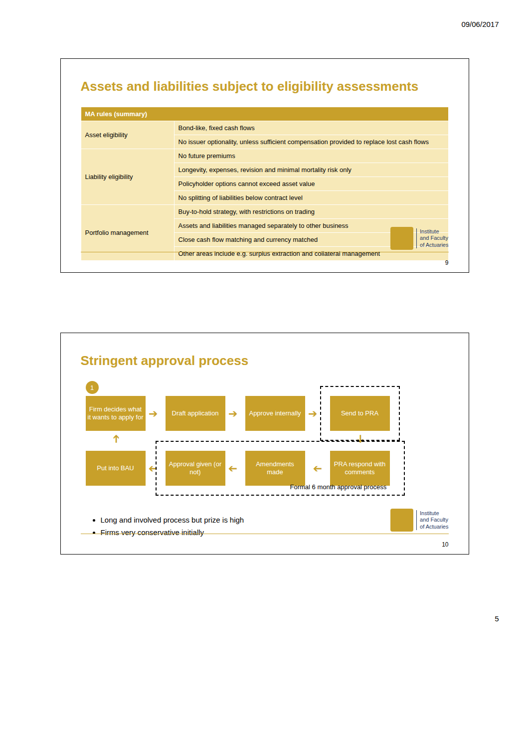09/06/2017
Assets and liabilities subject to eligibility assessments
| MA rules (summary) |
| --- |
| Asset eligibility | Bond-like, fixed cash flows |
| No issuer optionality, unless sufficient compensation provided to replace lost cash flows |
| Liability eligibility | No future premiums |
| Longevity, expenses, revision and minimal mortality risk only |
| Policyholder options cannot exceed asset value |
| No splitting of liabilities below contract level |
| Portfolio management | Buy-to-hold strategy, with restrictions on trading |
| Assets and liabilities managed separately to other business |
| Close cash flow matching and currency matched |
| Other areas include e.g. surplus extraction and collateral management |
Institute
and Faculty
of Actuaries
9
Stringent approval process
1
Firm decides what it wants to apply for
➔
Draft application
➔
Approve internally
➔
Send to PRA
➔
PRA respond with comments
➔
Amendments made
➔
Approval given (or not)
➔
Put into BAU
➔
Formal 6 month approval process
Long and involved process but prize is high
Firms very conservative initially
Institute
and Faculty
of Actuaries
10
5